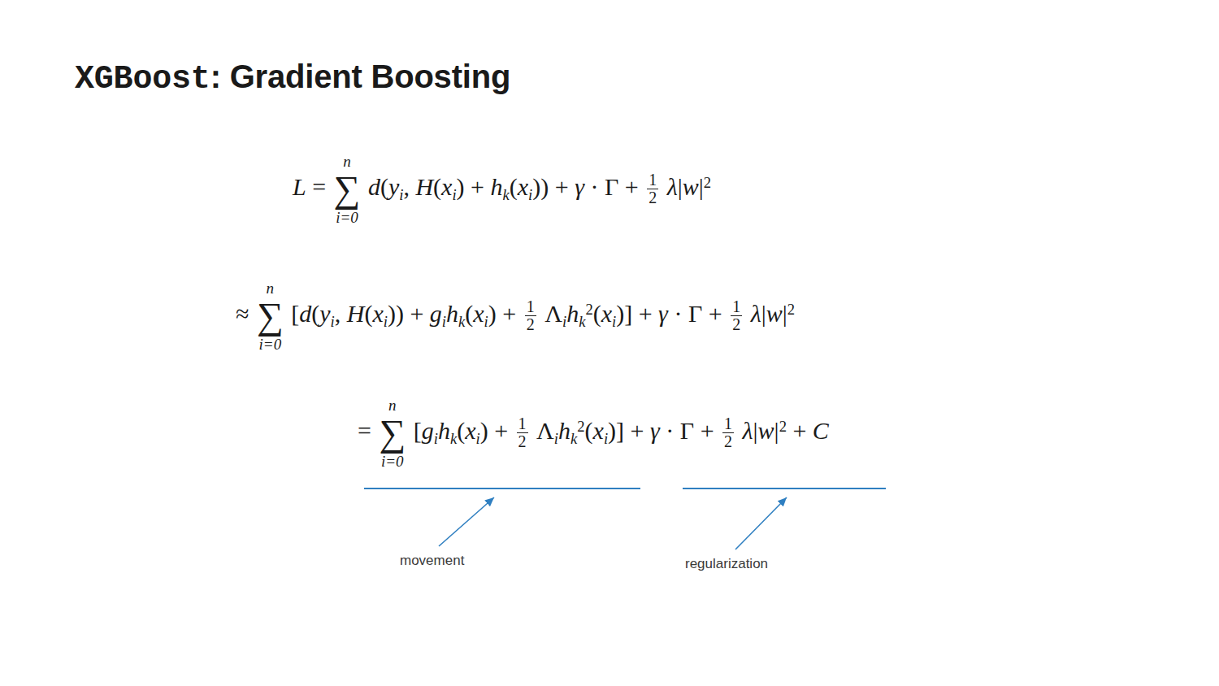XGBoost: Gradient Boosting
L = n∑i=0 d(yi, H(xi) + hk(xi)) + γ · Γ + 12 λ|w|2
≈ n∑i=0 [d(yi, H(xi)) + gihk(xi) + 12 Λihk2(xi)] + γ · Γ + 12 λ|w|2
= n∑i=0 [gihk(xi) + 12 Λihk2(xi)] + γ · Γ + 12 λ|w|2 + C
movement
regularization